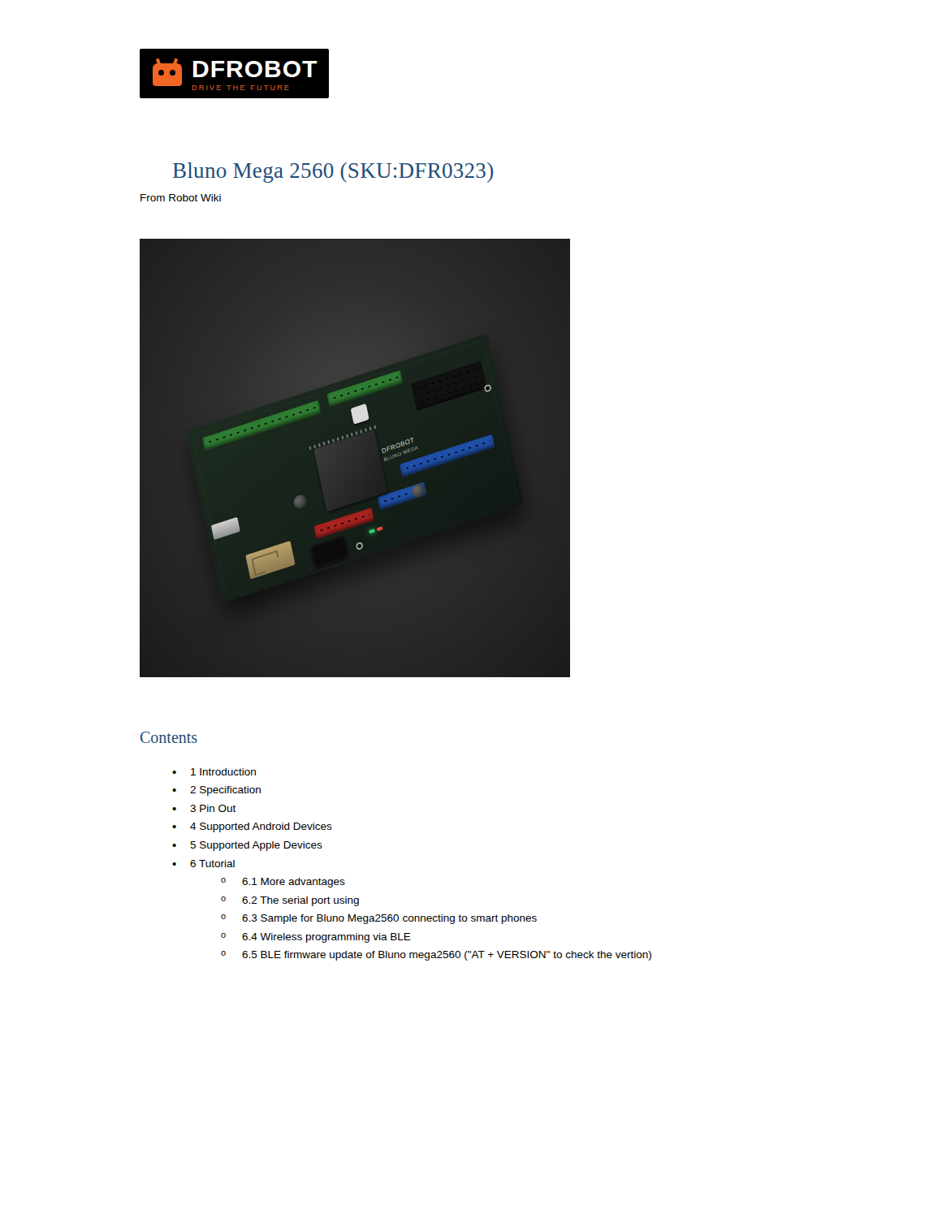DFROBOT
DRIVE THE FUTURE
Bluno Mega 2560 (SKU:DFR0323)
From Robot Wiki
DFROBOTBLUNO MEGA
Contents
1 Introduction
2 Specification
3 Pin Out
4 Supported Android Devices
5 Supported Apple Devices
6 Tutorial
6.1 More advantages
6.2 The serial port using
6.3 Sample for Bluno Mega2560 connecting to smart phones
6.4 Wireless programming via BLE
6.5 BLE firmware update of Bluno mega2560 ("AT + VERSION" to check the vertion)